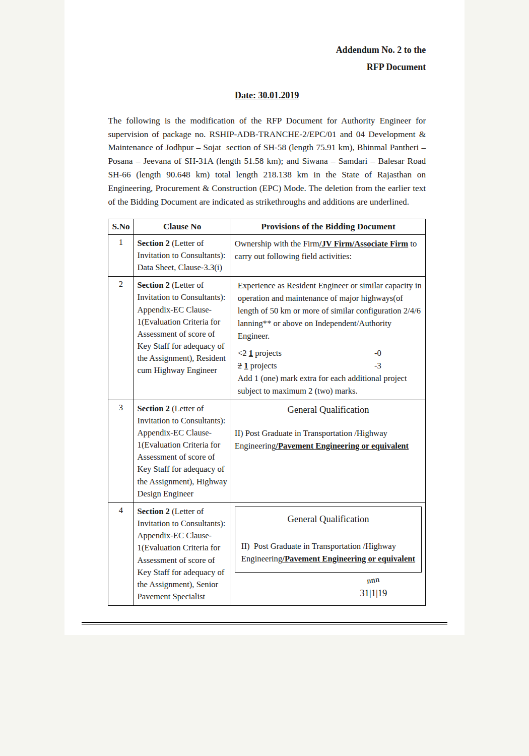Addendum No. 2 to the
RFP Document
Date: 30.01.2019
The following is the modification of the RFP Document for Authority Engineer for supervision of package no. RSHIP-ADB-TRANCHE-2/EPC/01 and 04 Development & Maintenance of Jodhpur – Sojat section of SH-58 (length 75.91 km), Bhinmal Pantheri – Posana – Jeevana of SH-31A (length 51.58 km); and Siwana – Samdari – Balesar Road SH-66 (length 90.648 km) total length 218.138 km in the State of Rajasthan on Engineering, Procurement & Construction (EPC) Mode. The deletion from the earlier text of the Bidding Document are indicated as strikethroughs and additions are underlined.
| S.No | Clause No | Provisions of the Bidding Document |
| --- | --- | --- |
| 1 | Section 2 (Letter of Invitation to Consultants): Data Sheet, Clause-3.3(i) | Ownership with the Firm /JV Firm/Associate Firm to carry out following field activities: |
| 2 | Section 2 (Letter of Invitation to Consultants): Appendix-EC Clause- 1(Evaluation Criteria for Assessment of score of Key Staff for adequacy of the Assignment), Resident cum Highway Engineer | Experience as Resident Engineer or similar capacity in operation and maintenance of major highways(of length of 50 km or more of similar configuration 2/4/6 lanning** or above on Independent/Authority Engineer. < 2 1 projects -0 2 1 projects -3 Add 1 (one) mark extra for each additional project subject to maximum 2 (two) marks. |
| 3 | Section 2 (Letter of Invitation to Consultants): Appendix-EC Clause- 1(Evaluation Criteria for Assessment of score of Key Staff for adequacy of the Assignment), Highway Design Engineer | General Qualification II) Post Graduate in Transportation /Highway Engineering /Pavement Engineering or equivalent |
| 4 | Section 2 (Letter of Invitation to Consultants): Appendix-EC Clause- 1(Evaluation Criteria for Assessment of score of Key Staff for adequacy of the Assignment), Senior Pavement Specialist | General Qualification II) Post Graduate in Transportation /Highway Engineering /Pavement Engineering or equivalent |
ⁿⁿⁿ 31|1|19